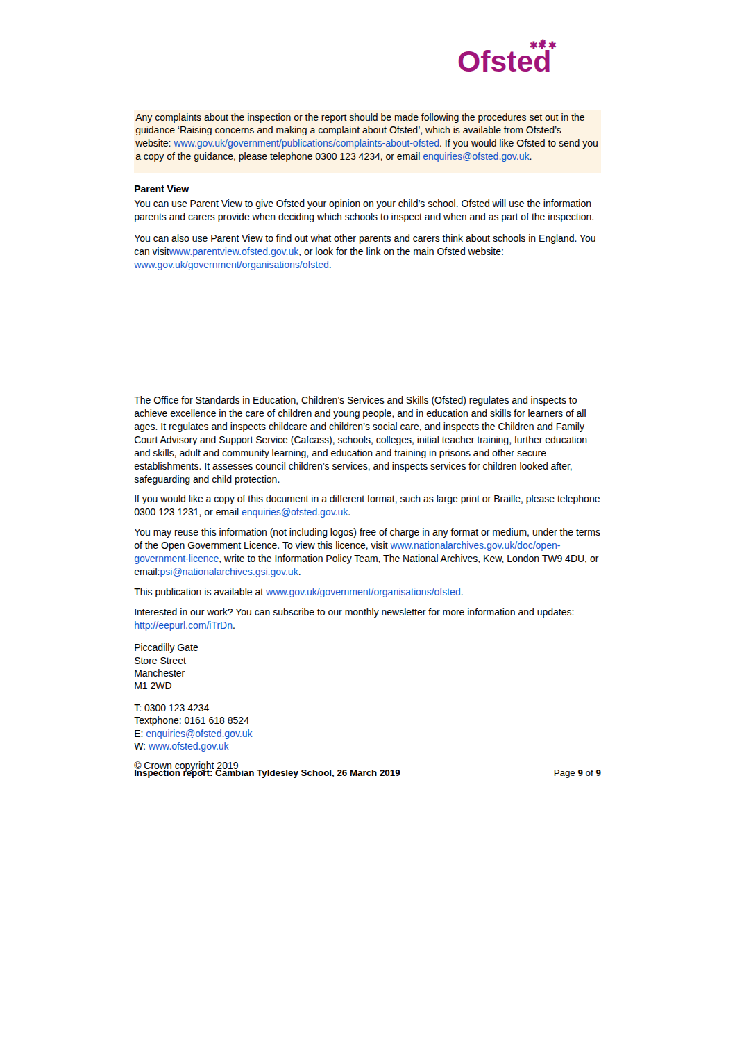Any complaints about the inspection or the report should be made following the procedures set out in the guidance ‘Raising concerns and making a complaint about Ofsted’, which is available from Ofsted’s website: www.gov.uk/government/publications/complaints-about-ofsted. If you would like Ofsted to send you a copy of the guidance, please telephone 0300 123 4234, or email enquiries@ofsted.gov.uk.
Parent View
You can use Parent View to give Ofsted your opinion on your child’s school. Ofsted will use the information parents and carers provide when deciding which schools to inspect and when and as part of the inspection.
You can also use Parent View to find out what other parents and carers think about schools in England. You can visitwww.parentview.ofsted.gov.uk, or look for the link on the main Ofsted website: www.gov.uk/government/organisations/ofsted.
The Office for Standards in Education, Children’s Services and Skills (Ofsted) regulates and inspects to achieve excellence in the care of children and young people, and in education and skills for learners of all ages. It regulates and inspects childcare and children’s social care, and inspects the Children and Family Court Advisory and Support Service (Cafcass), schools, colleges, initial teacher training, further education and skills, adult and community learning, and education and training in prisons and other secure establishments. It assesses council children’s services, and inspects services for children looked after, safeguarding and child protection.
If you would like a copy of this document in a different format, such as large print or Braille, please telephone 0300 123 1231, or email enquiries@ofsted.gov.uk.
You may reuse this information (not including logos) free of charge in any format or medium, under the terms of the Open Government Licence. To view this licence, visit www.nationalarchives.gov.uk/doc/open-government-licence, write to the Information Policy Team, The National Archives, Kew, London TW9 4DU, or email:psi@nationalarchives.gsi.gov.uk.
This publication is available at www.gov.uk/government/organisations/ofsted.
Interested in our work? You can subscribe to our monthly newsletter for more information and updates: http://eepurl.com/iTrDn.
Piccadilly Gate
Store Street
Manchester
M1 2WD
T: 0300 123 4234
Textphone: 0161 618 8524
E: enquiries@ofsted.gov.uk
W: www.ofsted.gov.uk
© Crown copyright 2019
Inspection report: Cambian Tyldesley School, 26 March 2019
Page 9 of 9